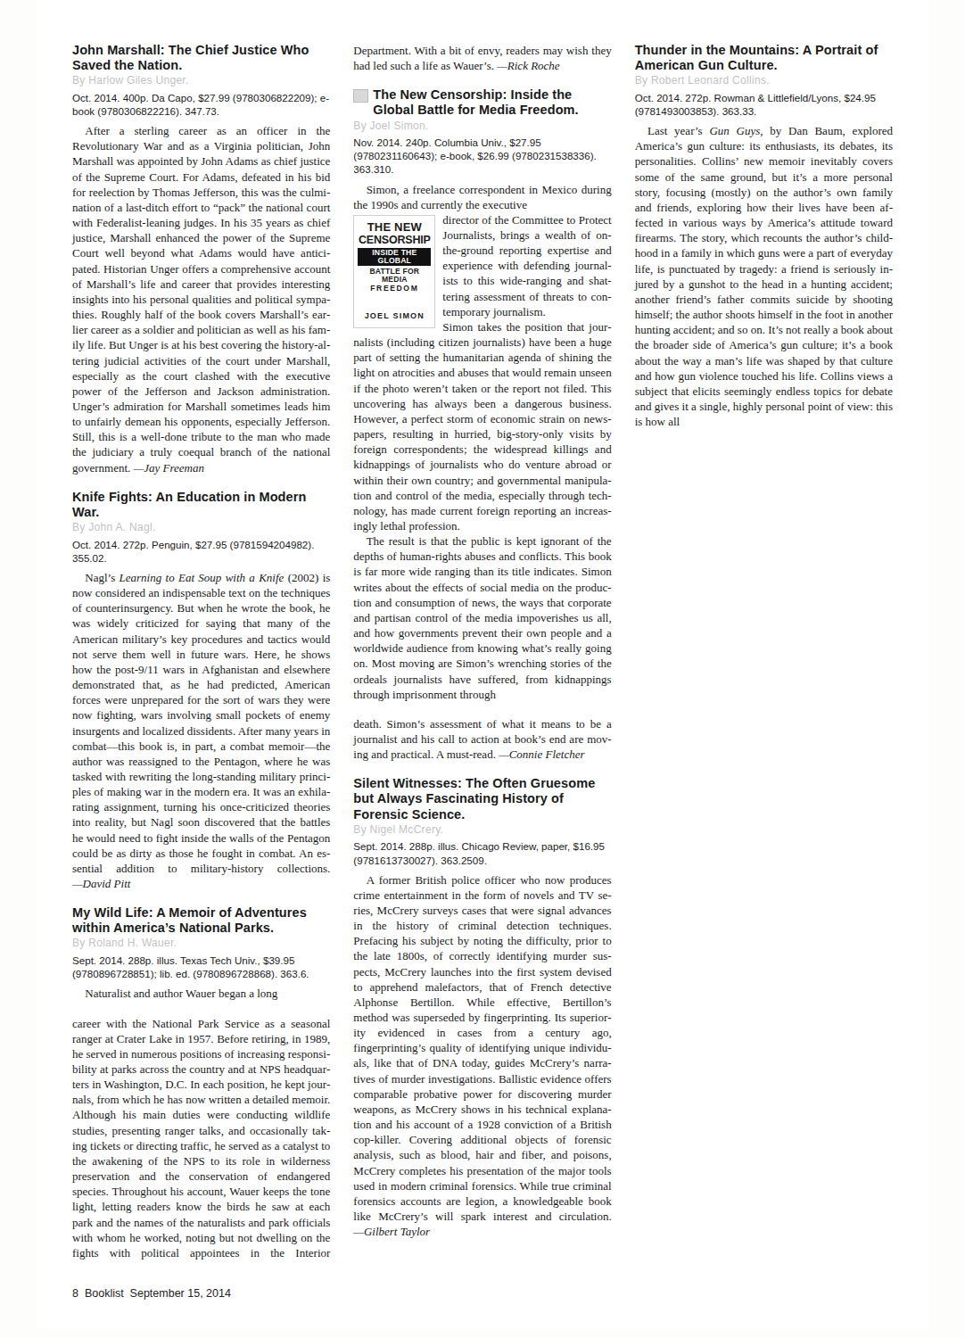John Marshall: The Chief Justice Who Saved the Nation.
By Harlow Giles Unger.
Oct. 2014. 400p. Da Capo, $27.99 (9780306822209); e-book (9780306822216). 347.73.
After a sterling career as an officer in the Revolutionary War and as a Virginia politician, John Marshall was appointed by John Adams as chief justice of the Supreme Court. For Adams, defeated in his bid for reelection by Thomas Jefferson, this was the culmination of a last-ditch effort to “pack” the national court with Federalist-leaning judges. In his 35 years as chief justice, Marshall enhanced the power of the Supreme Court well beyond what Adams would have anticipated. Historian Unger offers a comprehensive account of Marshall’s life and career that provides interesting insights into his personal qualities and political sympathies. Roughly half of the book covers Marshall’s earlier career as a soldier and politician as well as his family life. But Unger is at his best covering the history-altering judicial activities of the court under Marshall, especially as the court clashed with the executive power of the Jefferson and Jackson administration. Unger’s admiration for Marshall sometimes leads him to unfairly demean his opponents, especially Jefferson. Still, this is a well-done tribute to the man who made the judiciary a truly coequal branch of the national government. —Jay Freeman
Knife Fights: An Education in Modern War.
By John A. Nagl.
Oct. 2014. 272p. Penguin, $27.95 (9781594204982). 355.02.
Nagl’s Learning to Eat Soup with a Knife (2002) is now considered an indispensable text on the techniques of counterinsurgency. But when he wrote the book, he was widely criticized for saying that many of the American military’s key procedures and tactics would not serve them well in future wars. Here, he shows how the post-9/11 wars in Afghanistan and elsewhere demonstrated that, as he had predicted, American forces were unprepared for the sort of wars they were now fighting, wars involving small pockets of enemy insurgents and localized dissidents. After many years in combat—this book is, in part, a combat memoir—the author was reassigned to the Pentagon, where he was tasked with rewriting the long-standing military principles of making war in the modern era. It was an exhilarating assignment, turning his once-criticized theories into reality, but Nagl soon discovered that the battles he would need to fight inside the walls of the Pentagon could be as dirty as those he fought in combat. An essential addition to military-history collections. —David Pitt
My Wild Life: A Memoir of Adventures within America’s National Parks.
By Roland H. Wauer.
Sept. 2014. 288p. illus. Texas Tech Univ., $39.95 (9780896728851); lib. ed. (9780896728868). 363.6.
Naturalist and author Wauer began a long
career with the National Park Service as a seasonal ranger at Crater Lake in 1957. Before retiring, in 1989, he served in numerous positions of increasing responsibility at parks across the country and at NPS headquarters in Washington, D.C. In each position, he kept journals, from which he has now written a detailed memoir. Although his main duties were conducting wildlife studies, presenting ranger talks, and occasionally taking tickets or directing traffic, he served as a catalyst to the awakening of the NPS to its role in wilderness preservation and the conservation of endangered species. Throughout his account, Wauer keeps the tone light, letting readers know the birds he saw at each park and the names of the naturalists and park officials with whom he worked, noting but not dwelling on the fights with political appointees in the Interior Department. With a bit of envy, readers may wish they had led such a life as Wauer’s. —Rick Roche
The New Censorship: Inside the Global Battle for Media Freedom.
By Joel Simon.
Nov. 2014. 240p. Columbia Univ., $27.95 (9780231160643); e-book, $26.99 (9780231538336). 363.310.
Simon, a freelance correspondent in Mexico during the 1990s and currently the executive
THE NEW
CENSORSHIP
INSIDE THE GLOBAL
BATTLE FOR MEDIA
FREEDOM
JOEL SIMON
director of the Committee to Protect Journalists, brings a wealth of on-the-ground reporting expertise and experience with defending journalists to this wide-ranging and shattering assessment of threats to contemporary journalism.
Simon takes the position that journalists (including citizen journalists) have been a huge part of setting the humanitarian agenda of shining the light on atrocities and abuses that would remain unseen if the photo weren’t taken or the report not filed. This uncovering has always been a dangerous business. However, a perfect storm of economic strain on newspapers, resulting in hurried, big-story-only visits by foreign correspondents; the widespread killings and kidnappings of journalists who do venture abroad or within their own country; and governmental manipulation and control of the media, especially through technology, has made current foreign reporting an increasingly lethal profession.
The result is that the public is kept ignorant of the depths of human-rights abuses and conflicts. This book is far more wide ranging than its title indicates. Simon writes about the effects of social media on the production and consumption of news, the ways that corporate and partisan control of the media impoverishes us all, and how governments prevent their own people and a worldwide audience from knowing what’s really going on. Most moving are Simon’s wrenching stories of the ordeals journalists have suffered, from kidnappings through imprisonment through
death. Simon’s assessment of what it means to be a journalist and his call to action at book’s end are moving and practical. A must-read. —Connie Fletcher
Silent Witnesses: The Often Gruesome but Always Fascinating History of Forensic Science.
By Nigel McCrery.
Sept. 2014. 288p. illus. Chicago Review, paper, $16.95 (9781613730027). 363.2509.
A former British police officer who now produces crime entertainment in the form of novels and TV series, McCrery surveys cases that were signal advances in the history of criminal detection techniques. Prefacing his subject by noting the difficulty, prior to the late 1800s, of correctly identifying murder suspects, McCrery launches into the first system devised to apprehend malefactors, that of French detective Alphonse Bertillon. While effective, Bertillon’s method was superseded by fingerprinting. Its superiority evidenced in cases from a century ago, fingerprinting’s quality of identifying unique individuals, like that of DNA today, guides McCrery’s narratives of murder investigations. Ballistic evidence offers comparable probative power for discovering murder weapons, as McCrery shows in his technical explanation and his account of a 1928 conviction of a British cop-killer. Covering additional objects of forensic analysis, such as blood, hair and fiber, and poisons, McCrery completes his presentation of the major tools used in modern criminal forensics. While true criminal forensics accounts are legion, a knowledgeable book like McCrery’s will spark interest and circulation. —Gilbert Taylor
Thunder in the Mountains: A Portrait of American Gun Culture.
By Robert Leonard Collins.
Oct. 2014. 272p. Rowman & Littlefield/Lyons, $24.95 (9781493003853). 363.33.
Last year’s Gun Guys, by Dan Baum, explored America’s gun culture: its enthusiasts, its debates, its personalities. Collins’ new memoir inevitably covers some of the same ground, but it’s a more personal story, focusing (mostly) on the author’s own family and friends, exploring how their lives have been affected in various ways by America’s attitude toward firearms. The story, which recounts the author’s childhood in a family in which guns were a part of everyday life, is punctuated by tragedy: a friend is seriously injured by a gunshot to the head in a hunting accident; another friend’s father commits suicide by shooting himself; the author shoots himself in the foot in another hunting accident; and so on. It’s not really a book about the broader side of America’s gun culture; it’s a book about the way a man’s life was shaped by that culture and how gun violence touched his life. Collins views a subject that elicits seemingly endless topics for debate and gives it a single, highly personal point of view: this is how all
8 Booklist September 15, 2014